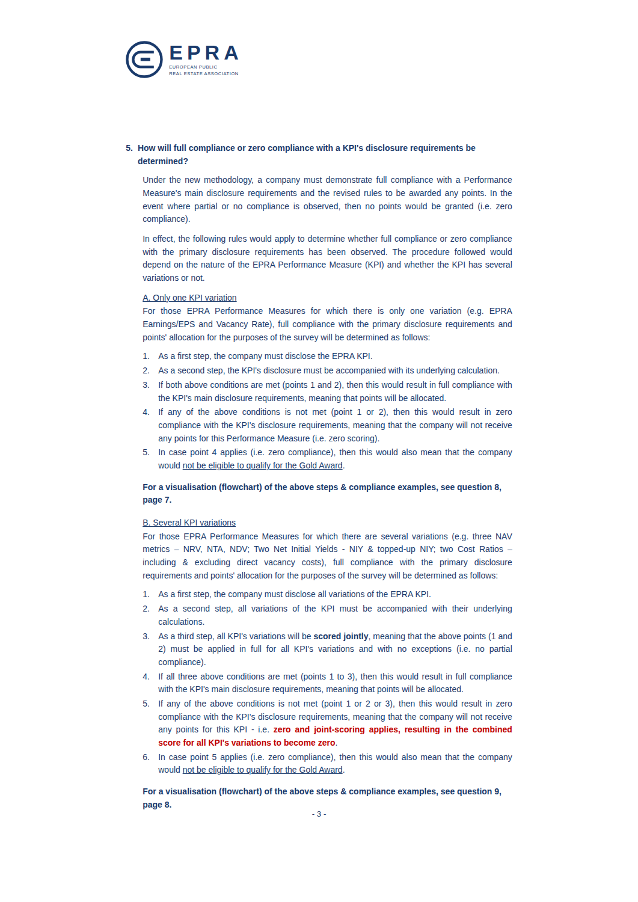EPRA
EUROPEAN PUBLIC
REAL ESTATE ASSOCIATION
5. How will full compliance or zero compliance with a KPI's disclosure requirements be determined?
Under the new methodology, a company must demonstrate full compliance with a Performance Measure's main disclosure requirements and the revised rules to be awarded any points. In the event where partial or no compliance is observed, then no points would be granted (i.e. zero compliance).
In effect, the following rules would apply to determine whether full compliance or zero compliance with the primary disclosure requirements has been observed. The procedure followed would depend on the nature of the EPRA Performance Measure (KPI) and whether the KPI has several variations or not.
A. Only one KPI variation
For those EPRA Performance Measures for which there is only one variation (e.g. EPRA Earnings/EPS and Vacancy Rate), full compliance with the primary disclosure requirements and points' allocation for the purposes of the survey will be determined as follows:
As a first step, the company must disclose the EPRA KPI.
As a second step, the KPI's disclosure must be accompanied with its underlying calculation.
If both above conditions are met (points 1 and 2), then this would result in full compliance with the KPI's main disclosure requirements, meaning that points will be allocated.
If any of the above conditions is not met (point 1 or 2), then this would result in zero compliance with the KPI's disclosure requirements, meaning that the company will not receive any points for this Performance Measure (i.e. zero scoring).
In case point 4 applies (i.e. zero compliance), then this would also mean that the company would not be eligible to qualify for the Gold Award.
For a visualisation (flowchart) of the above steps & compliance examples, see question 8, page 7.
B. Several KPI variations
For those EPRA Performance Measures for which there are several variations (e.g. three NAV metrics – NRV, NTA, NDV; Two Net Initial Yields - NIY & topped-up NIY; two Cost Ratios – including & excluding direct vacancy costs), full compliance with the primary disclosure requirements and points' allocation for the purposes of the survey will be determined as follows:
As a first step, the company must disclose all variations of the EPRA KPI.
As a second step, all variations of the KPI must be accompanied with their underlying calculations.
As a third step, all KPI's variations will be scored jointly, meaning that the above points (1 and 2) must be applied in full for all KPI's variations and with no exceptions (i.e. no partial compliance).
If all three above conditions are met (points 1 to 3), then this would result in full compliance with the KPI's main disclosure requirements, meaning that points will be allocated.
If any of the above conditions is not met (point 1 or 2 or 3), then this would result in zero compliance with the KPI's disclosure requirements, meaning that the company will not receive any points for this KPI - i.e. zero and joint-scoring applies, resulting in the combined score for all KPI's variations to become zero.
In case point 5 applies (i.e. zero compliance), then this would also mean that the company would not be eligible to qualify for the Gold Award.
For a visualisation (flowchart) of the above steps & compliance examples, see question 9, page 8.
- 3 -